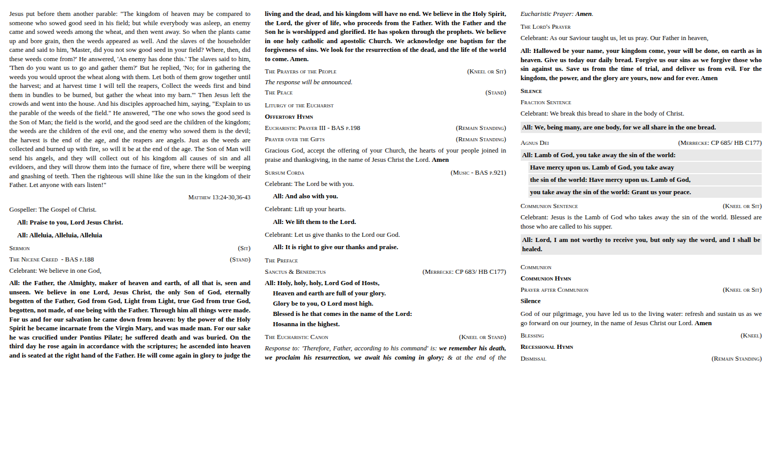Jesus put before them another parable: "The kingdom of heaven may be compared to someone who sowed good seed in his field; but while everybody was asleep, an enemy came and sowed weeds among the wheat, and then went away. So when the plants came up and bore grain, then the weeds appeared as well. And the slaves of the householder came and said to him, 'Master, did you not sow good seed in your field? Where, then, did these weeds come from?' He answered, 'An enemy has done this.' The slaves said to him, 'Then do you want us to go and gather them?' But he replied, 'No; for in gathering the weeds you would uproot the wheat along with them. Let both of them grow together until the harvest; and at harvest time I will tell the reapers, Collect the weeds first and bind them in bundles to be burned, but gather the wheat into my barn.'" Then Jesus left the crowds and went into the house. And his disciples approached him, saying, "Explain to us the parable of the weeds of the field." He answered, "The one who sows the good seed is the Son of Man; the field is the world, and the good seed are the children of the kingdom; the weeds are the children of the evil one, and the enemy who sowed them is the devil; the harvest is the end of the age, and the reapers are angels. Just as the weeds are collected and burned up with fire, so will it be at the end of the age. The Son of Man will send his angels, and they will collect out of his kingdom all causes of sin and all evildoers, and they will throw them into the furnace of fire, where there will be weeping and gnashing of teeth. Then the righteous will shine like the sun in the kingdom of their Father. Let anyone with ears listen!"
Matthew 13:24-30,36-43
Gospeller: The Gospel of Christ.
All: Praise to you, Lord Jesus Christ.
All: Alleluia, Alleluia, Alleluia
Sermon (Sit)
The Nicene Creed - BAS p.188 (Stand)
Celebrant: We believe in one God,
All: the Father, the Almighty, maker of heaven and earth, of all that is, seen and unseen. We believe in one Lord, Jesus Christ, the only Son of God, eternally begotten of the Father, God from God, Light from Light, true God from true God, begotten, not made, of one being with the Father. Through him all things were made. For us and for our salvation he came down from heaven: by the power of the Holy Spirit he became incarnate from the Virgin Mary, and was made man. For our sake he was crucified under Pontius Pilate; he suffered death and was buried. On the third day he rose again in accordance with the scriptures; he ascended into heaven and is seated at the right hand of the Father. He will come again in glory to judge the living and the dead, and his kingdom will have no end. We believe in the Holy Spirit, the Lord, the giver of life, who proceeds from the Father. With the Father and the Son he is worshipped and glorified. He has spoken through the prophets. We believe in one holy catholic and apostolic Church. We acknowledge one baptism for the forgiveness of sins. We look for the resurrection of the dead, and the life of the world to come. Amen.
The Prayers of the People (Kneel or Sit)
The response will be announced.
The Peace (Stand)
Liturgy of the Eucharist
Offertory Hymn
Eucharistic Prayer III - BAS p.198 (Remain Standing)
Prayer over the Gifts (Remain Standing)
Gracious God, accept the offering of your Church, the hearts of your people joined in praise and thanksgiving, in the name of Jesus Christ the Lord. Amen
Sursum Corda (Music - BAS p.921)
Celebrant: The Lord be with you.
All: And also with you.
Celebrant: Lift up your hearts.
All: We lift them to the Lord.
Celebrant: Let us give thanks to the Lord our God.
All: It is right to give our thanks and praise.
The Preface
Sanctus & Benedictus (Merbecke: CP 683/ HB C177)
All: Holy, holy, holy, Lord God of Hosts,
Heaven and earth are full of your glory.
Glory be to you, O Lord most high.
Blessed is he that comes in the name of the Lord:
Hosanna in the highest.
The Eucharistic Canon (Kneel or Stand)
Response to: 'Therefore, Father, according to his command' is: we remember his death, we proclaim his resurrection, we await his coming in glory; & at the end of the Eucharistic Prayer: Amen.
The Lord's Prayer
Celebrant: As our Saviour taught us, let us pray. Our Father in heaven,
All: Hallowed be your name, your kingdom come, your will be done, on earth as in heaven. Give us today our daily bread. Forgive us our sins as we forgive those who sin against us. Save us from the time of trial, and deliver us from evil. For the kingdom, the power, and the glory are yours, now and for ever. Amen
Silence
Fraction Sentence
Celebrant: We break this bread to share in the body of Christ.
All: We, being many, are one body, for we all share in the one bread.
Agnus Dei (Merbecke: CP 685/ HB C177)
All: Lamb of God, you take away the sin of the world:
Have mercy upon us. Lamb of God, you take away
the sin of the world: Have mercy upon us. Lamb of God,
you take away the sin of the world: Grant us your peace.
Communion Sentence (Kneel or Sit)
Celebrant: Jesus is the Lamb of God who takes away the sin of the world. Blessed are those who are called to his supper.
All: Lord, I am not worthy to receive you, but only say the word, and I shall be healed.
Communion
Communion Hymn
Prayer after Communion (Kneel or Sit)
Silence
God of our pilgrimage, you have led us to the living water: refresh and sustain us as we go forward on our journey, in the name of Jesus Christ our Lord. Amen
Blessing (Kneel)
Recessional Hymn
Dismissal (Remain Standing)